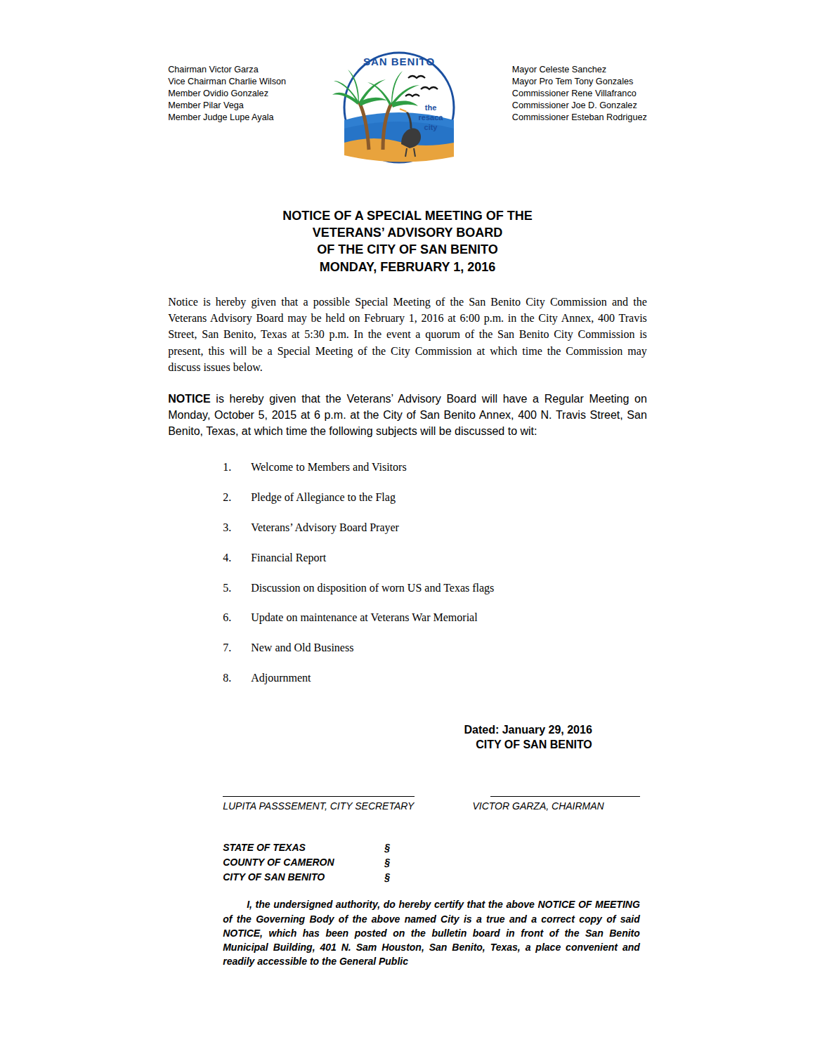Chairman Victor Garza
Vice Chairman Charlie Wilson
Member Ovidio Gonzalez
Member Pilar Vega
Member Judge Lupe Ayala
SAN BENITO the resaca city
Mayor Celeste Sanchez
Mayor Pro Tem Tony Gonzales
Commissioner Rene Villafranco
Commissioner Joe D. Gonzalez
Commissioner Esteban Rodriguez
NOTICE OF A SPECIAL MEETING OF THE
VETERANS’ ADVISORY BOARD
OF THE CITY OF SAN BENITO
MONDAY, FEBRUARY 1, 2016
Notice is hereby given that a possible Special Meeting of the San Benito City Commission and the Veterans Advisory Board may be held on February 1, 2016 at 6:00 p.m. in the City Annex, 400 Travis Street, San Benito, Texas at 5:30 p.m. In the event a quorum of the San Benito City Commission is present, this will be a Special Meeting of the City Commission at which time the Commission may discuss issues below.
NOTICE is hereby given that the Veterans’ Advisory Board will have a Regular Meeting on Monday, October 5, 2015 at 6 p.m. at the City of San Benito Annex, 400 N. Travis Street, San Benito, Texas, at which time the following subjects will be discussed to wit:
Welcome to Members and Visitors
Pledge of Allegiance to the Flag
Veterans’ Advisory Board Prayer
Financial Report
Discussion on disposition of worn US and Texas flags
Update on maintenance at Veterans War Memorial
New and Old Business
Adjournment
Dated: January 29, 2016
CITY OF SAN BENITO
LUPITA PASSSEMENT, CITY SECRETARY
VICTOR GARZA, CHAIRMAN
| STATE OF TEXAS | § |
| COUNTY OF CAMERON | § |
| CITY OF SAN BENITO | § |
I, the undersigned authority, do hereby certify that the above NOTICE OF MEETING of the Governing Body of the above named City is a true and a correct copy of said NOTICE, which has been posted on the bulletin board in front of the San Benito Municipal Building, 401 N. Sam Houston, San Benito, Texas, a place convenient and readily accessible to the General Public